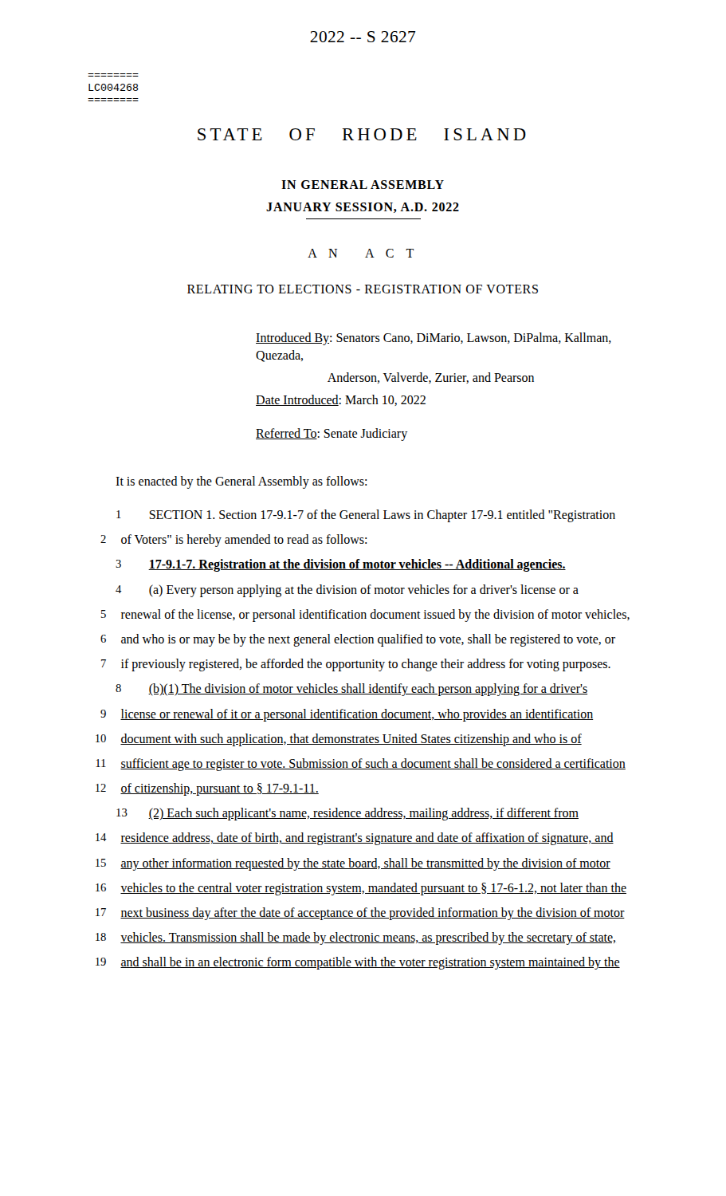2022 -- S 2627
========
LC004268
========
STATE OF RHODE ISLAND
IN GENERAL ASSEMBLY
JANUARY SESSION, A.D. 2022
A N A C T
RELATING TO ELECTIONS - REGISTRATION OF VOTERS
Introduced By: Senators Cano, DiMario, Lawson, DiPalma, Kallman, Quezada,
Anderson, Valverde, Zurier, and Pearson
Date Introduced: March 10, 2022
Referred To: Senate Judiciary
It is enacted by the General Assembly as follows:
SECTION 1. Section 17-9.1-7 of the General Laws in Chapter 17-9.1 entitled "Registration
of Voters" is hereby amended to read as follows:
17-9.1-7. Registration at the division of motor vehicles -- Additional agencies.
(a) Every person applying at the division of motor vehicles for a driver's license or a
renewal of the license, or personal identification document issued by the division of motor vehicles,
and who is or may be by the next general election qualified to vote, shall be registered to vote, or
if previously registered, be afforded the opportunity to change their address for voting purposes.
(b)(1) The division of motor vehicles shall identify each person applying for a driver's
license or renewal of it or a personal identification document, who provides an identification
document with such application, that demonstrates United States citizenship and who is of
sufficient age to register to vote. Submission of such a document shall be considered a certification
of citizenship, pursuant to § 17-9.1-11.
(2) Each such applicant's name, residence address, mailing address, if different from
residence address, date of birth, and registrant's signature and date of affixation of signature, and
any other information requested by the state board, shall be transmitted by the division of motor
vehicles to the central voter registration system, mandated pursuant to § 17-6-1.2, not later than the
next business day after the date of acceptance of the provided information by the division of motor
vehicles. Transmission shall be made by electronic means, as prescribed by the secretary of state,
and shall be in an electronic form compatible with the voter registration system maintained by the